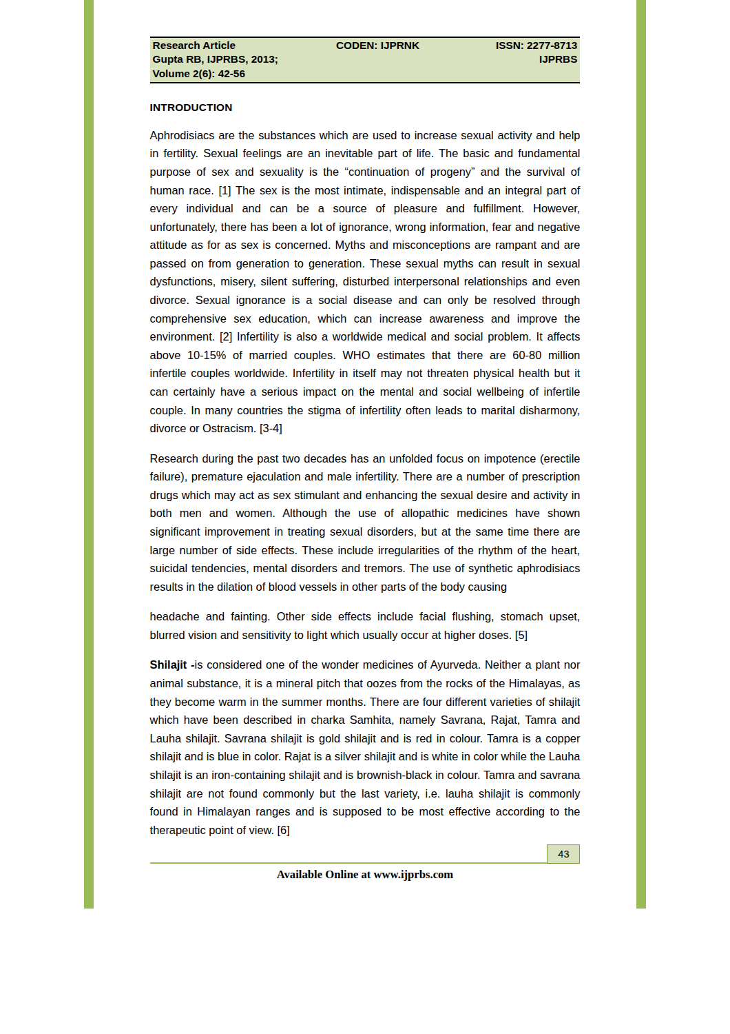| Research Article | CODEN: IJPRNK | ISSN: 2277-8713 |
| Gupta RB, IJPRBS, 2013; Volume 2(6): 42-56 | | IJPRBS |
INTRODUCTION
Aphrodisiacs are the substances which are used to increase sexual activity and help in fertility. Sexual feelings are an inevitable part of life. The basic and fundamental purpose of sex and sexuality is the “continuation of progeny” and the survival of human race. [1] The sex is the most intimate, indispensable and an integral part of every individual and can be a source of pleasure and fulfillment. However, unfortunately, there has been a lot of ignorance, wrong information, fear and negative attitude as for as sex is concerned. Myths and misconceptions are rampant and are passed on from generation to generation. These sexual myths can result in sexual dysfunctions, misery, silent suffering, disturbed interpersonal relationships and even divorce. Sexual ignorance is a social disease and can only be resolved through comprehensive sex education, which can increase awareness and improve the environment. [2] Infertility is also a worldwide medical and social problem. It affects above 10-15% of married couples. WHO estimates that there are 60-80 million infertile couples worldwide. Infertility in itself may not threaten physical health but it can certainly have a serious impact on the mental and social wellbeing of infertile couple. In many countries the stigma of infertility often leads to marital disharmony, divorce or Ostracism. [3-4]
Research during the past two decades has an unfolded focus on impotence (erectile failure), premature ejaculation and male infertility. There are a number of prescription drugs which may act as sex stimulant and enhancing the sexual desire and activity in both men and women. Although the use of allopathic medicines have shown significant improvement in treating sexual disorders, but at the same time there are large number of side effects. These include irregularities of the rhythm of the heart, suicidal tendencies, mental disorders and tremors. The use of synthetic aphrodisiacs results in the dilation of blood vessels in other parts of the body causing
headache and fainting. Other side effects include facial flushing, stomach upset, blurred vision and sensitivity to light which usually occur at higher doses. [5]
Shilajit -is considered one of the wonder medicines of Ayurveda. Neither a plant nor animal substance, it is a mineral pitch that oozes from the rocks of the Himalayas, as they become warm in the summer months. There are four different varieties of shilajit which have been described in charka Samhita, namely Savrana, Rajat, Tamra and Lauha shilajit. Savrana shilajit is gold shilajit and is red in colour. Tamra is a copper shilajit and is blue in color. Rajat is a silver shilajit and is white in color while the Lauha shilajit is an iron-containing shilajit and is brownish-black in colour. Tamra and savrana shilajit are not found commonly but the last variety, i.e. lauha shilajit is commonly found in Himalayan ranges and is supposed to be most effective according to the therapeutic point of view. [6]
43
Available Online at www.ijprbs.com